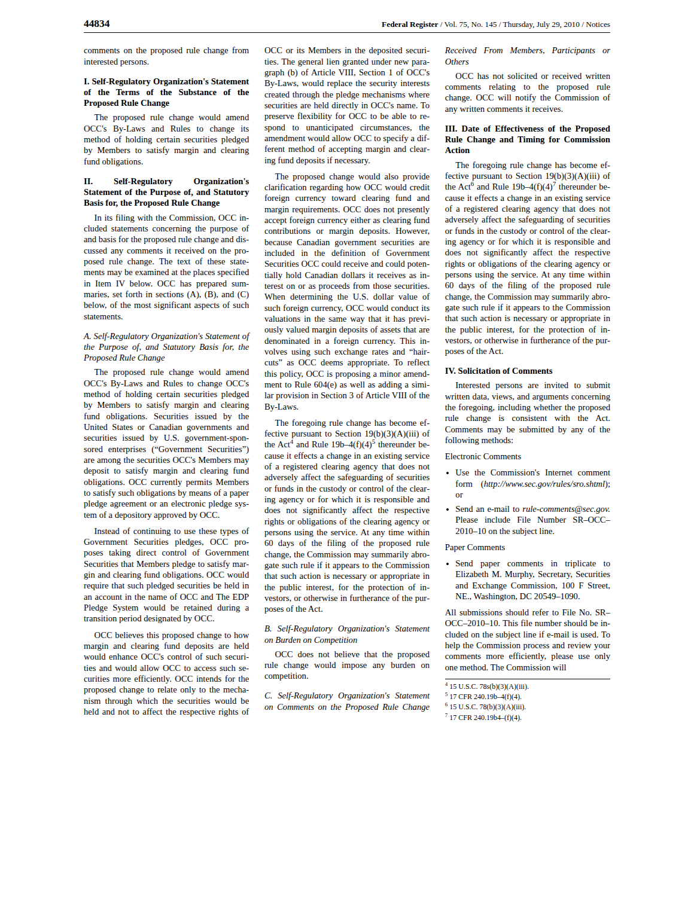44834 Federal Register / Vol. 75, No. 145 / Thursday, July 29, 2010 / Notices
comments on the proposed rule change from interested persons.
I. Self-Regulatory Organization's Statement of the Terms of the Substance of the Proposed Rule Change
The proposed rule change would amend OCC's By-Laws and Rules to change its method of holding certain securities pledged by Members to satisfy margin and clearing fund obligations.
II. Self-Regulatory Organization's Statement of the Purpose of, and Statutory Basis for, the Proposed Rule Change
In its filing with the Commission, OCC included statements concerning the purpose of and basis for the proposed rule change and discussed any comments it received on the proposed rule change. The text of these statements may be examined at the places specified in Item IV below. OCC has prepared summaries, set forth in sections (A), (B), and (C) below, of the most significant aspects of such statements.
A. Self-Regulatory Organization's Statement of the Purpose of, and Statutory Basis for, the Proposed Rule Change
The proposed rule change would amend OCC's By-Laws and Rules to change OCC's method of holding certain securities pledged by Members to satisfy margin and clearing fund obligations. Securities issued by the United States or Canadian governments and securities issued by U.S. government-sponsored enterprises (“Government Securities”) are among the securities OCC's Members may deposit to satisfy margin and clearing fund obligations. OCC currently permits Members to satisfy such obligations by means of a paper pledge agreement or an electronic pledge system of a depository approved by OCC.
Instead of continuing to use these types of Government Securities pledges, OCC proposes taking direct control of Government Securities that Members pledge to satisfy margin and clearing fund obligations. OCC would require that such pledged securities be held in an account in the name of OCC and The EDP Pledge System would be retained during a transition period designated by OCC.
OCC believes this proposed change to how margin and clearing fund deposits are held would enhance OCC's control of such securities and would allow OCC to access such securities more efficiently. OCC intends for the proposed change to relate only to the mechanism through which the securities would be held and not to affect the respective rights of OCC or its Members in the deposited securities. The general lien granted under new paragraph (b) of Article VIII, Section 1 of OCC's By-Laws, would replace the security interests created through the pledge mechanisms where securities are held directly in OCC's name. To preserve flexibility for OCC to be able to respond to unanticipated circumstances, the amendment would allow OCC to specify a different method of accepting margin and clearing fund deposits if necessary.
The proposed change would also provide clarification regarding how OCC would credit foreign currency toward clearing fund and margin requirements. OCC does not presently accept foreign currency either as clearing fund contributions or margin deposits. However, because Canadian government securities are included in the definition of Government Securities OCC could receive and could potentially hold Canadian dollars it receives as interest on or as proceeds from those securities. When determining the U.S. dollar value of such foreign currency, OCC would conduct its valuations in the same way that it has previously valued margin deposits of assets that are denominated in a foreign currency. This involves using such exchange rates and “haircuts” as OCC deems appropriate. To reflect this policy, OCC is proposing a minor amendment to Rule 604(e) as well as adding a similar provision in Section 3 of Article VIII of the By-Laws.
The foregoing rule change has become effective pursuant to Section 19(b)(3)(A)(iii) of the Act4 and Rule 19b–4(f)(4)5 thereunder because it effects a change in an existing service of a registered clearing agency that does not adversely affect the safeguarding of securities or funds in the custody or control of the clearing agency or for which it is responsible and does not significantly affect the respective rights or obligations of the clearing agency or persons using the service. At any time within 60 days of the filing of the proposed rule change, the Commission may summarily abrogate such rule if it appears to the Commission that such action is necessary or appropriate in the public interest, for the protection of investors, or otherwise in furtherance of the purposes of the Act.
B. Self-Regulatory Organization's Statement on Burden on Competition
OCC does not believe that the proposed rule change would impose any burden on competition.
C. Self-Regulatory Organization's Statement on Comments on the Proposed Rule Change Received From Members, Participants or Others
OCC has not solicited or received written comments relating to the proposed rule change. OCC will notify the Commission of any written comments it receives.
III. Date of Effectiveness of the Proposed Rule Change and Timing for Commission Action
The foregoing rule change has become effective pursuant to Section 19(b)(3)(A)(iii) of the Act6 and Rule 19b–4(f)(4)7 thereunder because it effects a change in an existing service of a registered clearing agency that does not adversely affect the safeguarding of securities or funds in the custody or control of the clearing agency or for which it is responsible and does not significantly affect the respective rights or obligations of the clearing agency or persons using the service. At any time within 60 days of the filing of the proposed rule change, the Commission may summarily abrogate such rule if it appears to the Commission that such action is necessary or appropriate in the public interest, for the protection of investors, or otherwise in furtherance of the purposes of the Act.
IV. Solicitation of Comments
Interested persons are invited to submit written data, views, and arguments concerning the foregoing, including whether the proposed rule change is consistent with the Act. Comments may be submitted by any of the following methods:
Electronic Comments
Use the Commission's Internet comment form (http://www.sec.gov/rules/sro.shtml); or
Send an e-mail to rule-comments@sec.gov. Please include File Number SR–OCC–2010–10 on the subject line.
Paper Comments
Send paper comments in triplicate to Elizabeth M. Murphy, Secretary, Securities and Exchange Commission, 100 F Street, NE., Washington, DC 20549–1090.
All submissions should refer to File No. SR–OCC–2010–10. This file number should be included on the subject line if e-mail is used. To help the Commission process and review your comments more efficiently, please use only one method. The Commission will
4 15 U.S.C. 78s(b)(3)(A)(iii).
5 17 CFR 240.19b–4(f)(4).
6 15 U.S.C. 78(b)(3)(A)(iii).
7 17 CFR 240.19b4–(f)(4).